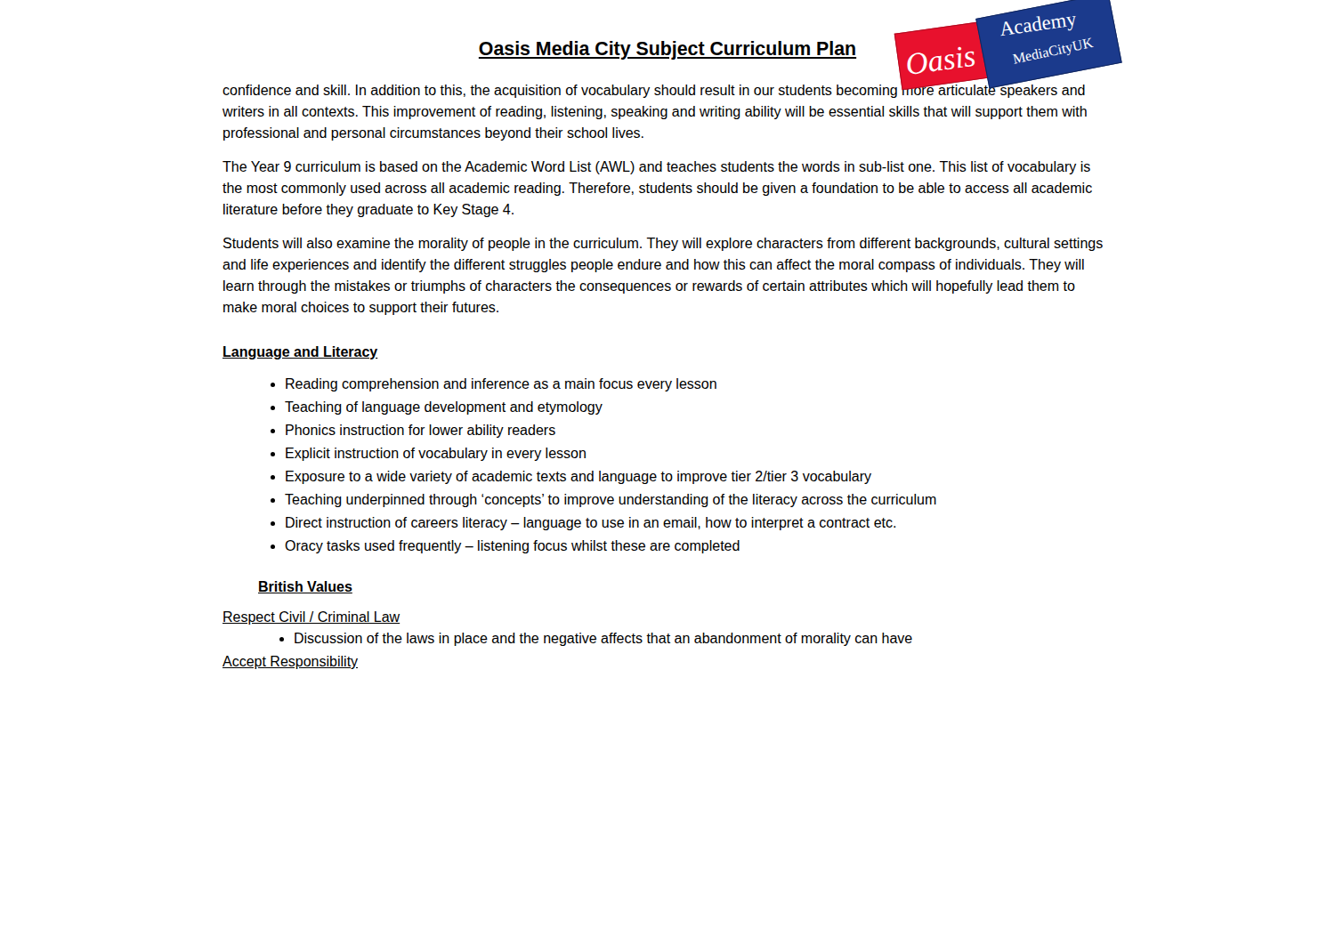Oasis Media City Subject Curriculum Plan
Oasis
Academy
MediaCityUK
confidence and skill. In addition to this, the acquisition of vocabulary should result in our students becoming more articulate speakers and writers in all contexts. This improvement of reading, listening, speaking and writing ability will be essential skills that will support them with professional and personal circumstances beyond their school lives.
The Year 9 curriculum is based on the Academic Word List (AWL) and teaches students the words in sub-list one. This list of vocabulary is the most commonly used across all academic reading. Therefore, students should be given a foundation to be able to access all academic literature before they graduate to Key Stage 4.
Students will also examine the morality of people in the curriculum. They will explore characters from different backgrounds, cultural settings and life experiences and identify the different struggles people endure and how this can affect the moral compass of individuals. They will learn through the mistakes or triumphs of characters the consequences or rewards of certain attributes which will hopefully lead them to make moral choices to support their futures.
Language and Literacy
Reading comprehension and inference as a main focus every lesson
Teaching of language development and etymology
Phonics instruction for lower ability readers
Explicit instruction of vocabulary in every lesson
Exposure to a wide variety of academic texts and language to improve tier 2/tier 3 vocabulary
Teaching underpinned through ‘concepts’ to improve understanding of the literacy across the curriculum
Direct instruction of careers literacy – language to use in an email, how to interpret a contract etc.
Oracy tasks used frequently – listening focus whilst these are completed
British Values
Respect Civil / Criminal Law
Discussion of the laws in place and the negative affects that an abandonment of morality can have
Accept Responsibility